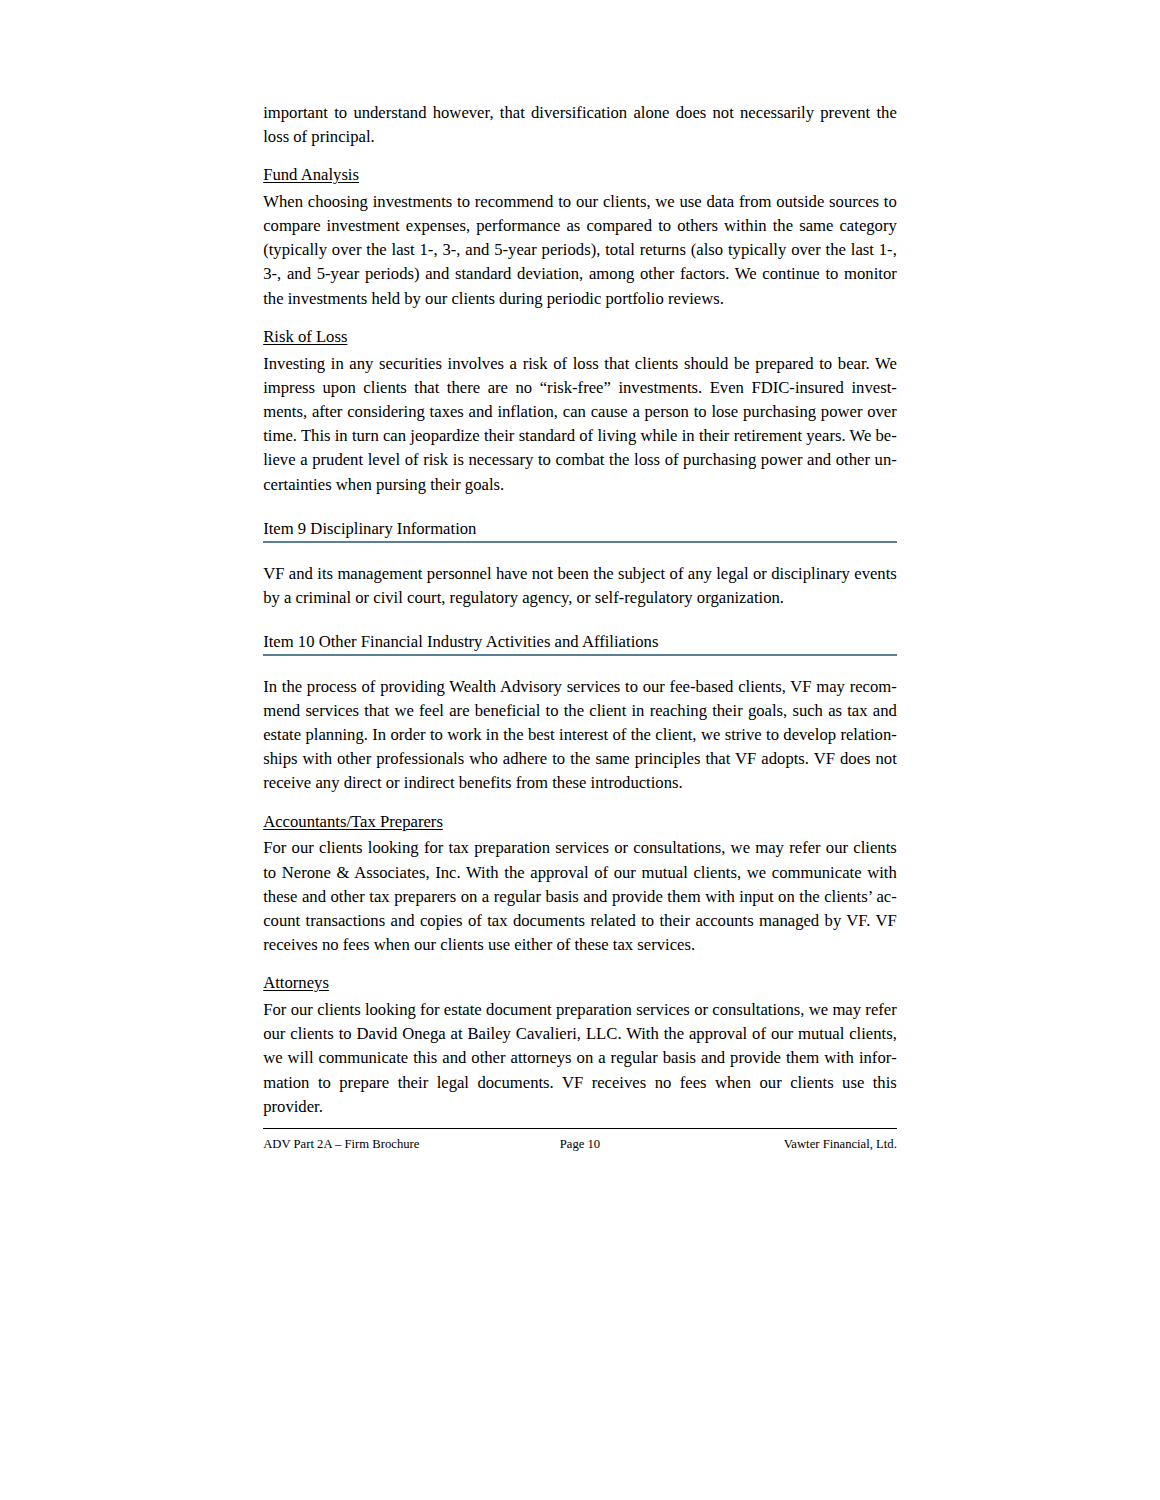important to understand however, that diversification alone does not necessarily prevent the loss of principal.
Fund Analysis
When choosing investments to recommend to our clients, we use data from outside sources to compare investment expenses, performance as compared to others within the same category (typically over the last 1-, 3-, and 5-year periods), total returns (also typically over the last 1-, 3-, and 5-year periods) and standard deviation, among other factors. We continue to monitor the investments held by our clients during periodic portfolio reviews.
Risk of Loss
Investing in any securities involves a risk of loss that clients should be prepared to bear. We impress upon clients that there are no “risk-free” investments. Even FDIC-insured investments, after considering taxes and inflation, can cause a person to lose purchasing power over time. This in turn can jeopardize their standard of living while in their retirement years. We believe a prudent level of risk is necessary to combat the loss of purchasing power and other uncertainties when pursing their goals.
Item 9 Disciplinary Information
VF and its management personnel have not been the subject of any legal or disciplinary events by a criminal or civil court, regulatory agency, or self-regulatory organization.
Item 10 Other Financial Industry Activities and Affiliations
In the process of providing Wealth Advisory services to our fee-based clients, VF may recommend services that we feel are beneficial to the client in reaching their goals, such as tax and estate planning. In order to work in the best interest of the client, we strive to develop relationships with other professionals who adhere to the same principles that VF adopts. VF does not receive any direct or indirect benefits from these introductions.
Accountants/Tax Preparers
For our clients looking for tax preparation services or consultations, we may refer our clients to Nerone & Associates, Inc. With the approval of our mutual clients, we communicate with these and other tax preparers on a regular basis and provide them with input on the clients’ account transactions and copies of tax documents related to their accounts managed by VF. VF receives no fees when our clients use either of these tax services.
Attorneys
For our clients looking for estate document preparation services or consultations, we may refer our clients to David Onega at Bailey Cavalieri, LLC. With the approval of our mutual clients, we will communicate this and other attorneys on a regular basis and provide them with information to prepare their legal documents. VF receives no fees when our clients use this provider.
ADV Part 2A – Firm Brochure
Page 10
Vawter Financial, Ltd.